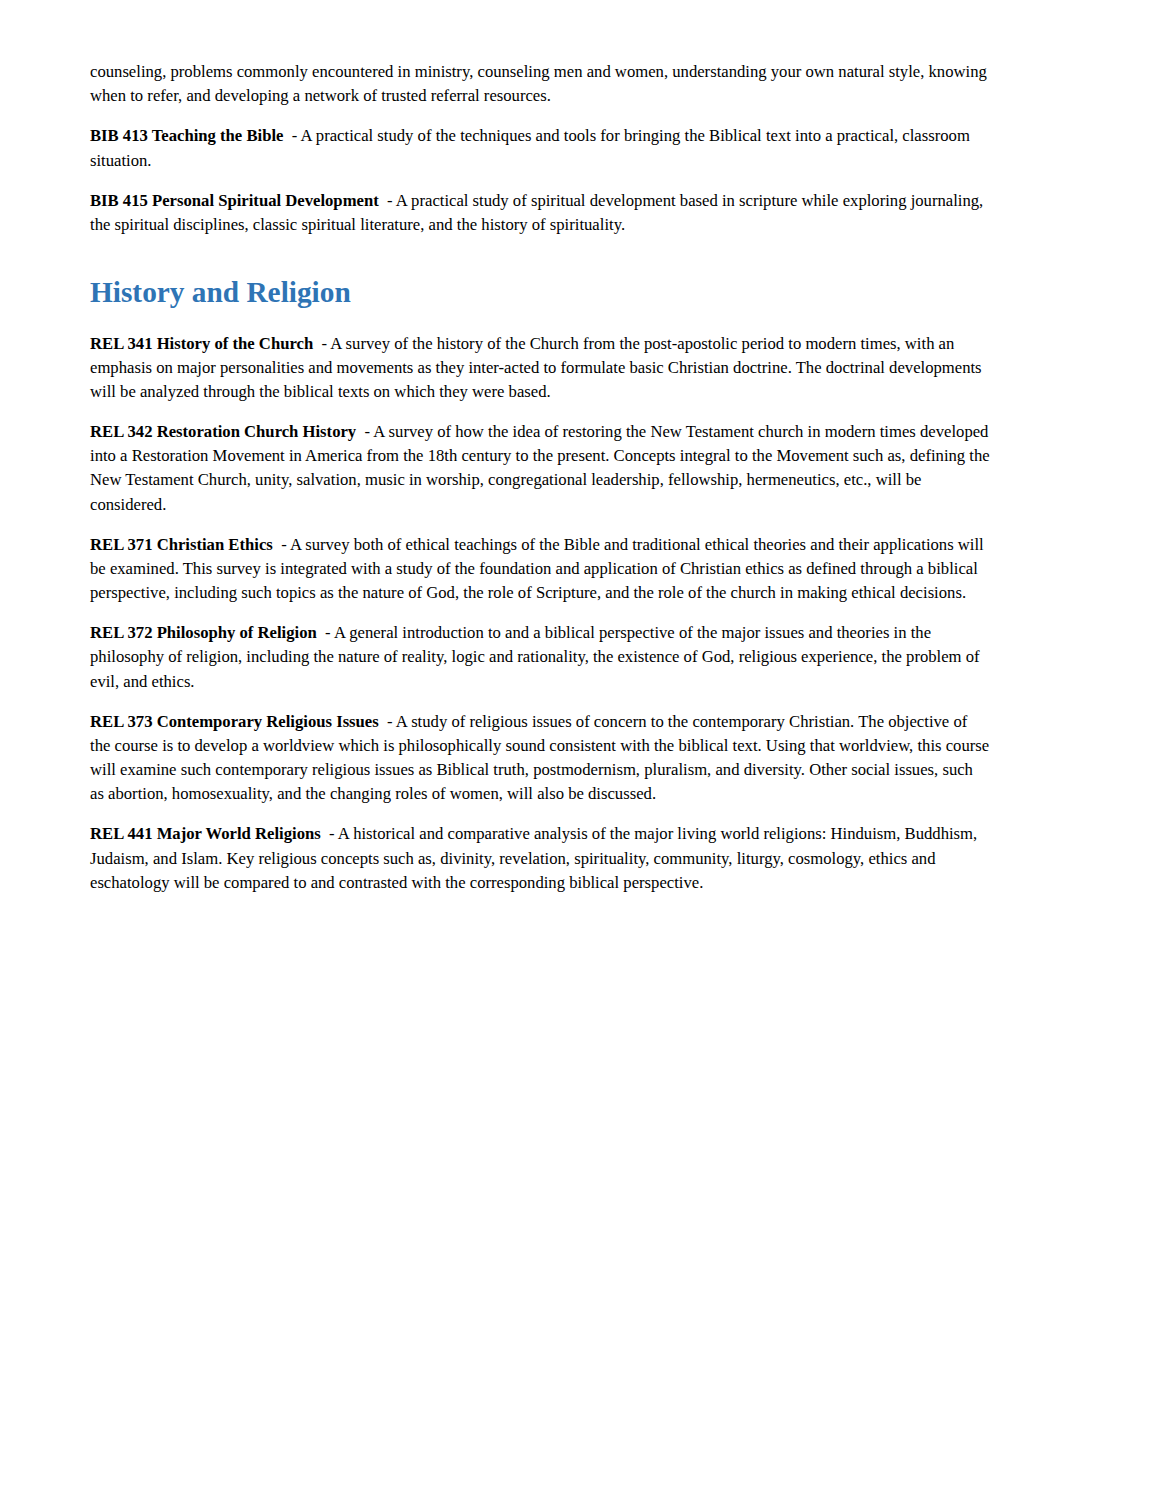counseling, problems commonly encountered in ministry, counseling men and women, understanding your own natural style, knowing when to refer, and developing a network of trusted referral resources.
BIB 413 Teaching the Bible - A practical study of the techniques and tools for bringing the Biblical text into a practical, classroom situation.
BIB 415 Personal Spiritual Development - A practical study of spiritual development based in scripture while exploring journaling, the spiritual disciplines, classic spiritual literature, and the history of spirituality.
History and Religion
REL 341 History of the Church - A survey of the history of the Church from the post-apostolic period to modern times, with an emphasis on major personalities and movements as they inter-acted to formulate basic Christian doctrine. The doctrinal developments will be analyzed through the biblical texts on which they were based.
REL 342 Restoration Church History - A survey of how the idea of restoring the New Testament church in modern times developed into a Restoration Movement in America from the 18th century to the present. Concepts integral to the Movement such as, defining the New Testament Church, unity, salvation, music in worship, congregational leadership, fellowship, hermeneutics, etc., will be considered.
REL 371 Christian Ethics - A survey both of ethical teachings of the Bible and traditional ethical theories and their applications will be examined. This survey is integrated with a study of the foundation and application of Christian ethics as defined through a biblical perspective, including such topics as the nature of God, the role of Scripture, and the role of the church in making ethical decisions.
REL 372 Philosophy of Religion - A general introduction to and a biblical perspective of the major issues and theories in the philosophy of religion, including the nature of reality, logic and rationality, the existence of God, religious experience, the problem of evil, and ethics.
REL 373 Contemporary Religious Issues - A study of religious issues of concern to the contemporary Christian. The objective of the course is to develop a worldview which is philosophically sound consistent with the biblical text. Using that worldview, this course will examine such contemporary religious issues as Biblical truth, postmodernism, pluralism, and diversity. Other social issues, such as abortion, homosexuality, and the changing roles of women, will also be discussed.
REL 441 Major World Religions - A historical and comparative analysis of the major living world religions: Hinduism, Buddhism, Judaism, and Islam. Key religious concepts such as, divinity, revelation, spirituality, community, liturgy, cosmology, ethics and eschatology will be compared to and contrasted with the corresponding biblical perspective.